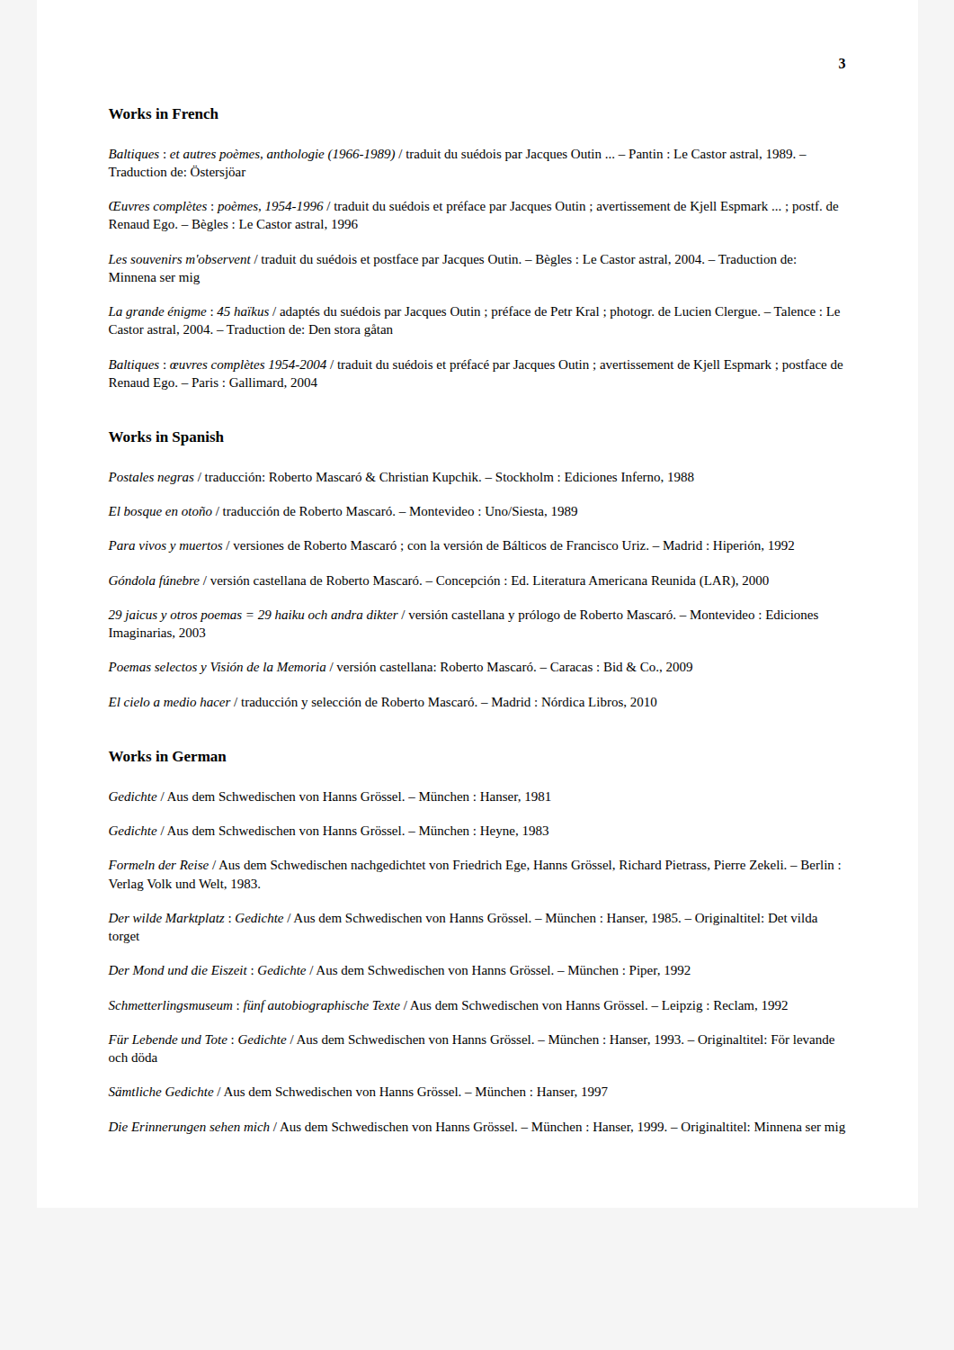3
Works in French
Baltiques : et autres poèmes, anthologie (1966-1989) / traduit du suédois par Jacques Outin ... – Pantin : Le Castor astral, 1989. – Traduction de: Östersjöar
Œuvres complètes : poèmes, 1954-1996 / traduit du suédois et préface par Jacques Outin ; avertissement de Kjell Espmark ... ; postf. de Renaud Ego. – Bègles : Le Castor astral, 1996
Les souvenirs m'observent / traduit du suédois et postface par Jacques Outin. – Bègles : Le Castor astral, 2004. – Traduction de: Minnena ser mig
La grande énigme : 45 haïkus / adaptés du suédois par Jacques Outin ; préface de Petr Kral ; photogr. de Lucien Clergue. – Talence : Le Castor astral, 2004. – Traduction de: Den stora gåtan
Baltiques : œuvres complètes 1954-2004 / traduit du suédois et préfacé par Jacques Outin ; avertissement de Kjell Espmark ; postface de Renaud Ego. – Paris : Gallimard, 2004
Works in Spanish
Postales negras / traducción: Roberto Mascaró & Christian Kupchik. – Stockholm : Ediciones Inferno, 1988
El bosque en otoño / traducción de Roberto Mascaró. – Montevideo : Uno/Siesta, 1989
Para vivos y muertos / versiones de Roberto Mascaró ; con la versión de Bálticos de Francisco Uriz. – Madrid : Hiperión, 1992
Góndola fúnebre / versión castellana de Roberto Mascaró. – Concepción : Ed. Literatura Americana Reunida (LAR), 2000
29 jaicus y otros poemas = 29 haiku och andra dikter / versión castellana y prólogo de Roberto Mascaró. – Montevideo : Ediciones Imaginarias, 2003
Poemas selectos y Visión de la Memoria / versión castellana: Roberto Mascaró. – Caracas : Bid & Co., 2009
El cielo a medio hacer / traducción y selección de Roberto Mascaró. – Madrid : Nórdica Libros, 2010
Works in German
Gedichte / Aus dem Schwedischen von Hanns Grössel. – München : Hanser, 1981
Gedichte / Aus dem Schwedischen von Hanns Grössel. – München : Heyne, 1983
Formeln der Reise / Aus dem Schwedischen nachgedichtet von Friedrich Ege, Hanns Grössel, Richard Pietrass, Pierre Zekeli. – Berlin : Verlag Volk und Welt, 1983.
Der wilde Marktplatz : Gedichte / Aus dem Schwedischen von Hanns Grössel. – München : Hanser, 1985. – Originaltitel: Det vilda torget
Der Mond und die Eiszeit : Gedichte / Aus dem Schwedischen von Hanns Grössel. – München : Piper, 1992
Schmetterlingsmuseum : fünf autobiographische Texte / Aus dem Schwedischen von Hanns Grössel. – Leipzig : Reclam, 1992
Für Lebende und Tote : Gedichte / Aus dem Schwedischen von Hanns Grössel. – München : Hanser, 1993. – Originaltitel: För levande och döda
Sämtliche Gedichte / Aus dem Schwedischen von Hanns Grössel. – München : Hanser, 1997
Die Erinnerungen sehen mich / Aus dem Schwedischen von Hanns Grössel. – München : Hanser, 1999. – Originaltitel: Minnena ser mig